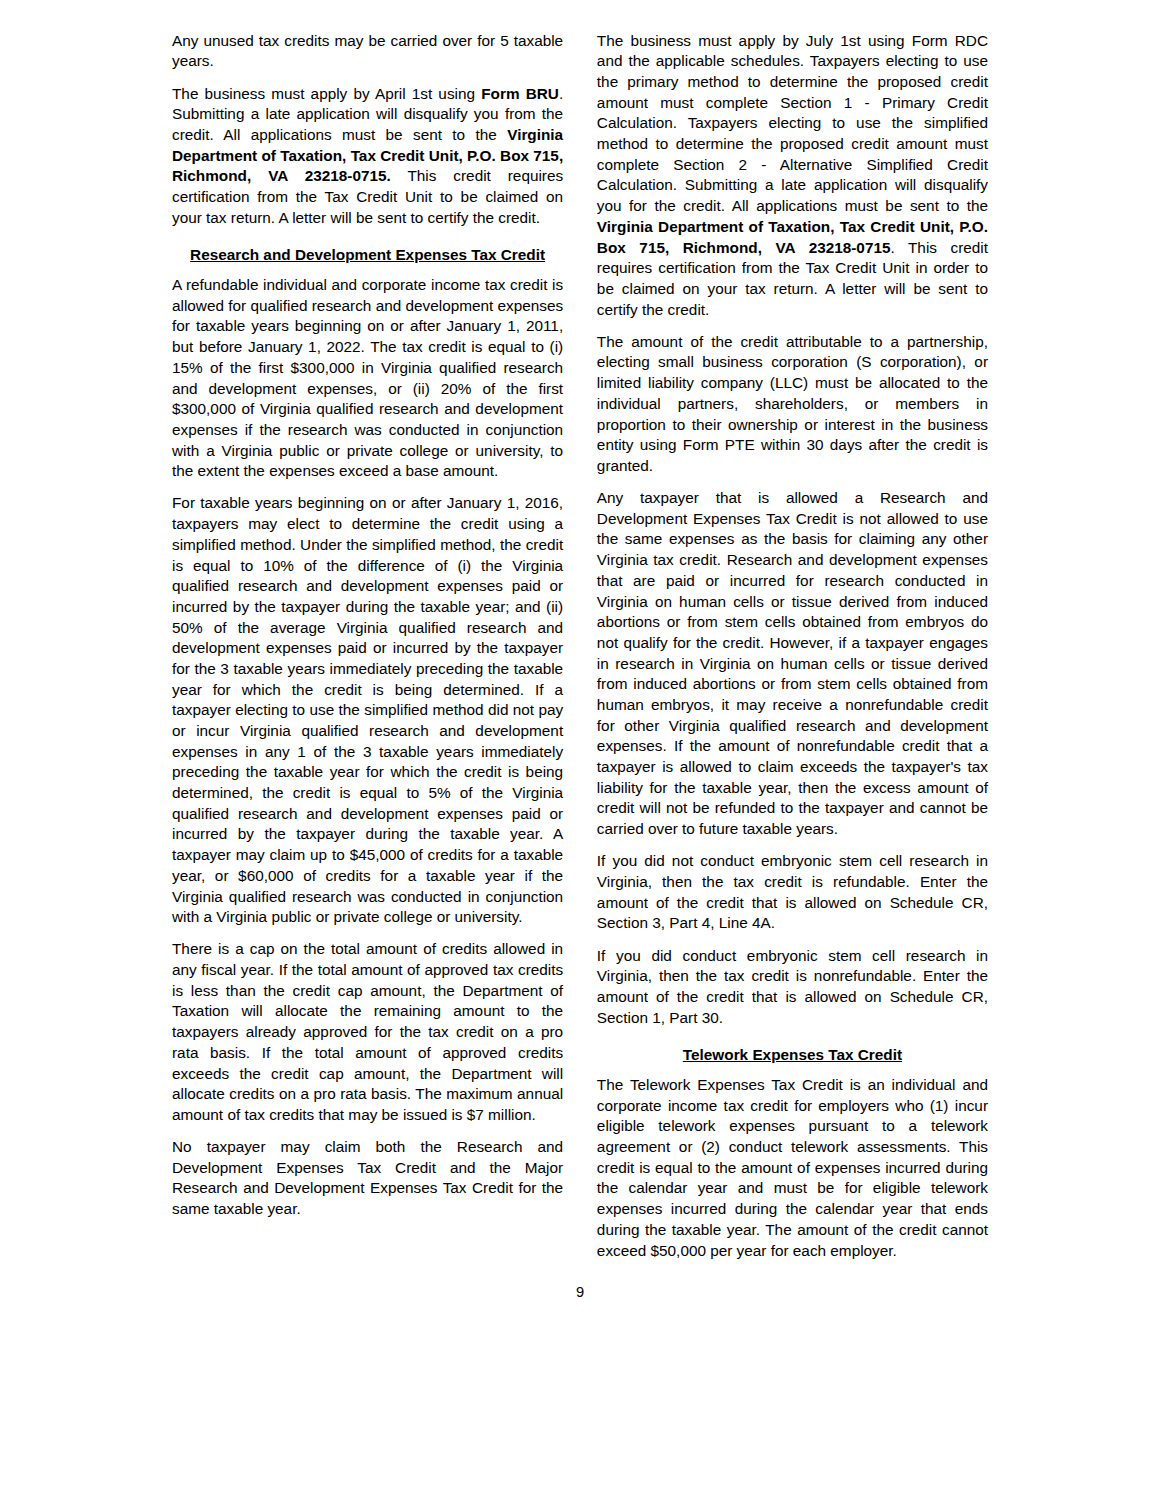Any unused tax credits may be carried over for 5 taxable years.
The business must apply by April 1st using Form BRU. Submitting a late application will disqualify you from the credit. All applications must be sent to the Virginia Department of Taxation, Tax Credit Unit, P.O. Box 715, Richmond, VA 23218-0715. This credit requires certification from the Tax Credit Unit to be claimed on your tax return. A letter will be sent to certify the credit.
Research and Development Expenses Tax Credit
A refundable individual and corporate income tax credit is allowed for qualified research and development expenses for taxable years beginning on or after January 1, 2011, but before January 1, 2022. The tax credit is equal to (i) 15% of the first $300,000 in Virginia qualified research and development expenses, or (ii) 20% of the first $300,000 of Virginia qualified research and development expenses if the research was conducted in conjunction with a Virginia public or private college or university, to the extent the expenses exceed a base amount.
For taxable years beginning on or after January 1, 2016, taxpayers may elect to determine the credit using a simplified method. Under the simplified method, the credit is equal to 10% of the difference of (i) the Virginia qualified research and development expenses paid or incurred by the taxpayer during the taxable year; and (ii) 50% of the average Virginia qualified research and development expenses paid or incurred by the taxpayer for the 3 taxable years immediately preceding the taxable year for which the credit is being determined. If a taxpayer electing to use the simplified method did not pay or incur Virginia qualified research and development expenses in any 1 of the 3 taxable years immediately preceding the taxable year for which the credit is being determined, the credit is equal to 5% of the Virginia qualified research and development expenses paid or incurred by the taxpayer during the taxable year. A taxpayer may claim up to $45,000 of credits for a taxable year, or $60,000 of credits for a taxable year if the Virginia qualified research was conducted in conjunction with a Virginia public or private college or university.
There is a cap on the total amount of credits allowed in any fiscal year. If the total amount of approved tax credits is less than the credit cap amount, the Department of Taxation will allocate the remaining amount to the taxpayers already approved for the tax credit on a pro rata basis. If the total amount of approved credits exceeds the credit cap amount, the Department will allocate credits on a pro rata basis. The maximum annual amount of tax credits that may be issued is $7 million.
No taxpayer may claim both the Research and Development Expenses Tax Credit and the Major Research and Development Expenses Tax Credit for the same taxable year.
The business must apply by July 1st using Form RDC and the applicable schedules. Taxpayers electing to use the primary method to determine the proposed credit amount must complete Section 1 - Primary Credit Calculation. Taxpayers electing to use the simplified method to determine the proposed credit amount must complete Section 2 - Alternative Simplified Credit Calculation. Submitting a late application will disqualify you for the credit. All applications must be sent to the Virginia Department of Taxation, Tax Credit Unit, P.O. Box 715, Richmond, VA 23218-0715. This credit requires certification from the Tax Credit Unit in order to be claimed on your tax return. A letter will be sent to certify the credit.
The amount of the credit attributable to a partnership, electing small business corporation (S corporation), or limited liability company (LLC) must be allocated to the individual partners, shareholders, or members in proportion to their ownership or interest in the business entity using Form PTE within 30 days after the credit is granted.
Any taxpayer that is allowed a Research and Development Expenses Tax Credit is not allowed to use the same expenses as the basis for claiming any other Virginia tax credit. Research and development expenses that are paid or incurred for research conducted in Virginia on human cells or tissue derived from induced abortions or from stem cells obtained from embryos do not qualify for the credit. However, if a taxpayer engages in research in Virginia on human cells or tissue derived from induced abortions or from stem cells obtained from human embryos, it may receive a nonrefundable credit for other Virginia qualified research and development expenses. If the amount of nonrefundable credit that a taxpayer is allowed to claim exceeds the taxpayer's tax liability for the taxable year, then the excess amount of credit will not be refunded to the taxpayer and cannot be carried over to future taxable years.
If you did not conduct embryonic stem cell research in Virginia, then the tax credit is refundable. Enter the amount of the credit that is allowed on Schedule CR, Section 3, Part 4, Line 4A.
If you did conduct embryonic stem cell research in Virginia, then the tax credit is nonrefundable. Enter the amount of the credit that is allowed on Schedule CR, Section 1, Part 30.
Telework Expenses Tax Credit
The Telework Expenses Tax Credit is an individual and corporate income tax credit for employers who (1) incur eligible telework expenses pursuant to a telework agreement or (2) conduct telework assessments. This credit is equal to the amount of expenses incurred during the calendar year and must be for eligible telework expenses incurred during the calendar year that ends during the taxable year. The amount of the credit cannot exceed $50,000 per year for each employer.
9